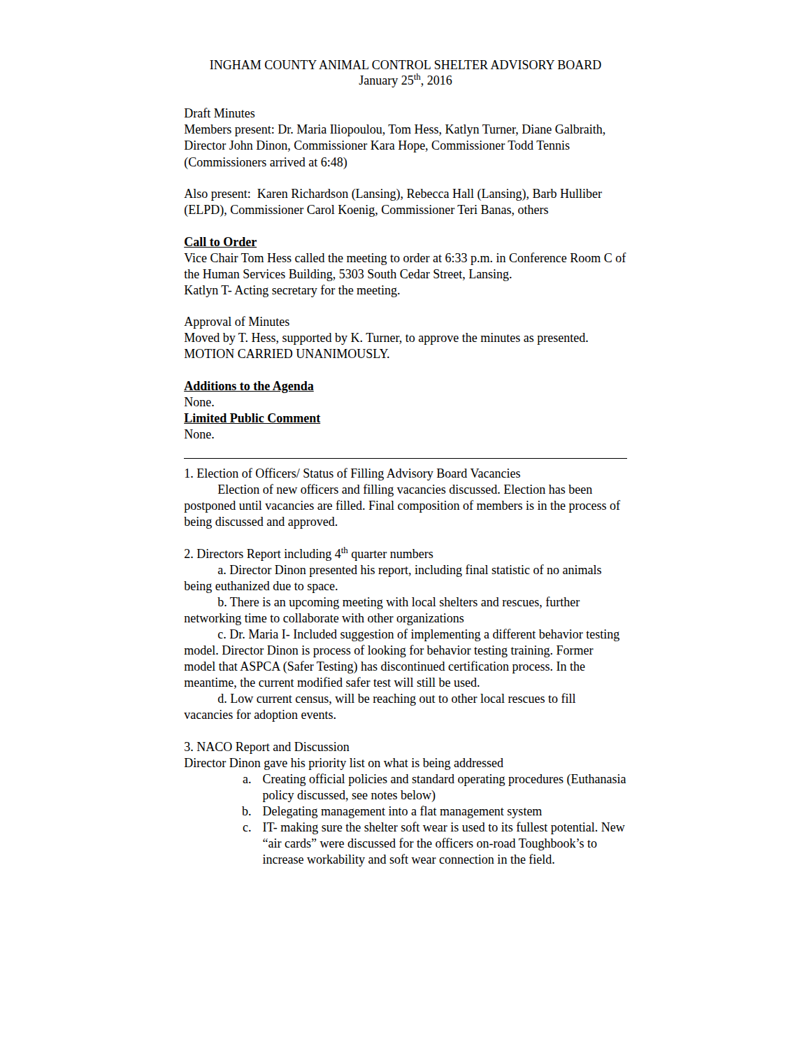INGHAM COUNTY ANIMAL CONTROL SHELTER ADVISORY BOARD
January 25th, 2016
Draft Minutes
Members present: Dr. Maria Iliopoulou, Tom Hess, Katlyn Turner, Diane Galbraith, Director John Dinon, Commissioner Kara Hope, Commissioner Todd Tennis (Commissioners arrived at 6:48)
Also present: Karen Richardson (Lansing), Rebecca Hall (Lansing), Barb Hulliber (ELPD), Commissioner Carol Koenig, Commissioner Teri Banas, others
Call to Order
Vice Chair Tom Hess called the meeting to order at 6:33 p.m. in Conference Room C of the Human Services Building, 5303 South Cedar Street, Lansing.
Katlyn T- Acting secretary for the meeting.
Approval of Minutes
Moved by T. Hess, supported by K. Turner, to approve the minutes as presented.
MOTION CARRIED UNANIMOUSLY.
Additions to the Agenda
None.
Limited Public Comment
None.
1. Election of Officers/ Status of Filling Advisory Board Vacancies
Election of new officers and filling vacancies discussed. Election has been postponed until vacancies are filled. Final composition of members is in the process of being discussed and approved.
2. Directors Report including 4th quarter numbers
a. Director Dinon presented his report, including final statistic of no animals being euthanized due to space.
b. There is an upcoming meeting with local shelters and rescues, further networking time to collaborate with other organizations
c. Dr. Maria I- Included suggestion of implementing a different behavior testing model. Director Dinon is process of looking for behavior testing training. Former model that ASPCA (Safer Testing) has discontinued certification process. In the meantime, the current modified safer test will still be used.
d. Low current census, will be reaching out to other local rescues to fill vacancies for adoption events.
3. NACO Report and Discussion
Director Dinon gave his priority list on what is being addressed
Creating official policies and standard operating procedures (Euthanasia policy discussed, see notes below)
Delegating management into a flat management system
IT- making sure the shelter soft wear is used to its fullest potential. New “air cards” were discussed for the officers on-road Toughbook’s to increase workability and soft wear connection in the field.